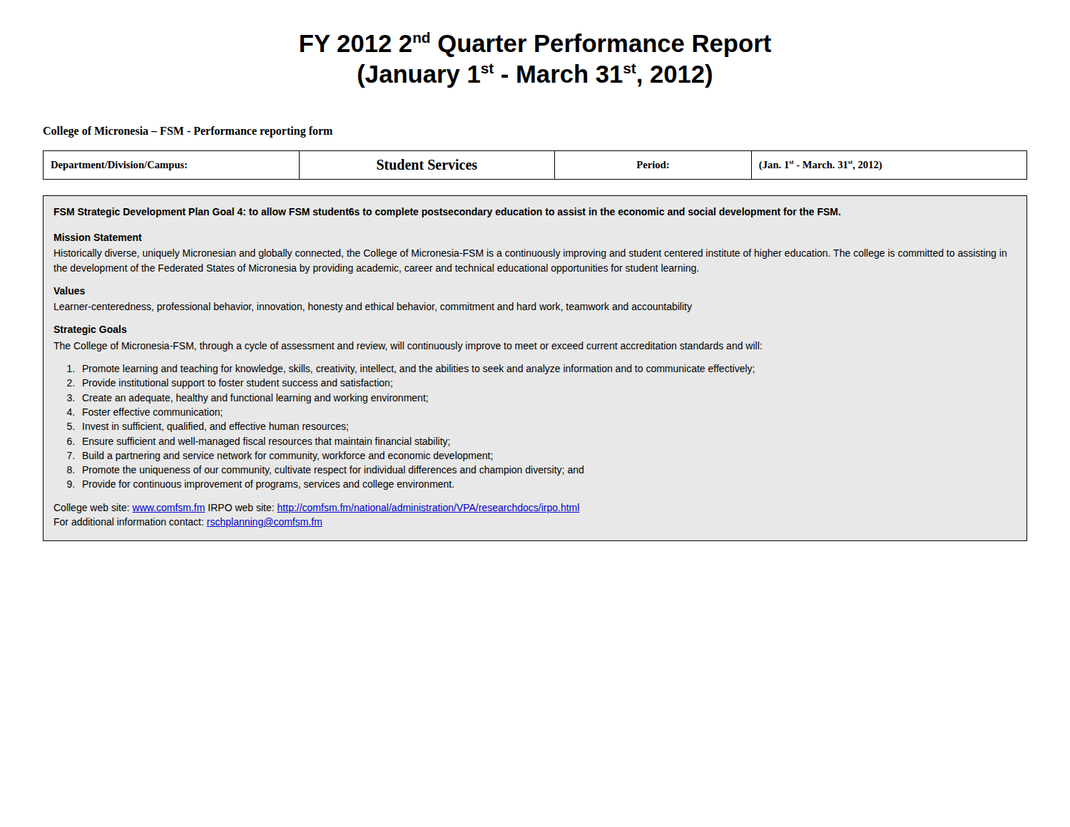FY 2012 2nd Quarter Performance Report (January 1st - March 31st, 2012)
College of Micronesia – FSM - Performance reporting form
| Department/Division/Campus: | Student Services | Period: | (Jan. 1 st - March. 31 st , 2012) |
FSM Strategic Development Plan Goal 4: to allow FSM student6s to complete postsecondary education to assist in the economic and social development for the FSM.
Mission Statement
Historically diverse, uniquely Micronesian and globally connected, the College of Micronesia-FSM is a continuously improving and student centered institute of higher education. The college is committed to assisting in the development of the Federated States of Micronesia by providing academic, career and technical educational opportunities for student learning.
Values
Learner-centeredness, professional behavior, innovation, honesty and ethical behavior, commitment and hard work, teamwork and accountability
Strategic Goals
The College of Micronesia-FSM, through a cycle of assessment and review, will continuously improve to meet or exceed current accreditation standards and will:
Promote learning and teaching for knowledge, skills, creativity, intellect, and the abilities to seek and analyze information and to communicate effectively;
Provide institutional support to foster student success and satisfaction;
Create an adequate, healthy and functional learning and working environment;
Foster effective communication;
Invest in sufficient, qualified, and effective human resources;
Ensure sufficient and well-managed fiscal resources that maintain financial stability;
Build a partnering and service network for community, workforce and economic development;
Promote the uniqueness of our community, cultivate respect for individual differences and champion diversity; and
Provide for continuous improvement of programs, services and college environment.
College web site: www.comfsm.fm IRPO web site: http://comfsm.fm/national/administration/VPA/researchdocs/irpo.html
For additional information contact: rschplanning@comfsm.fm